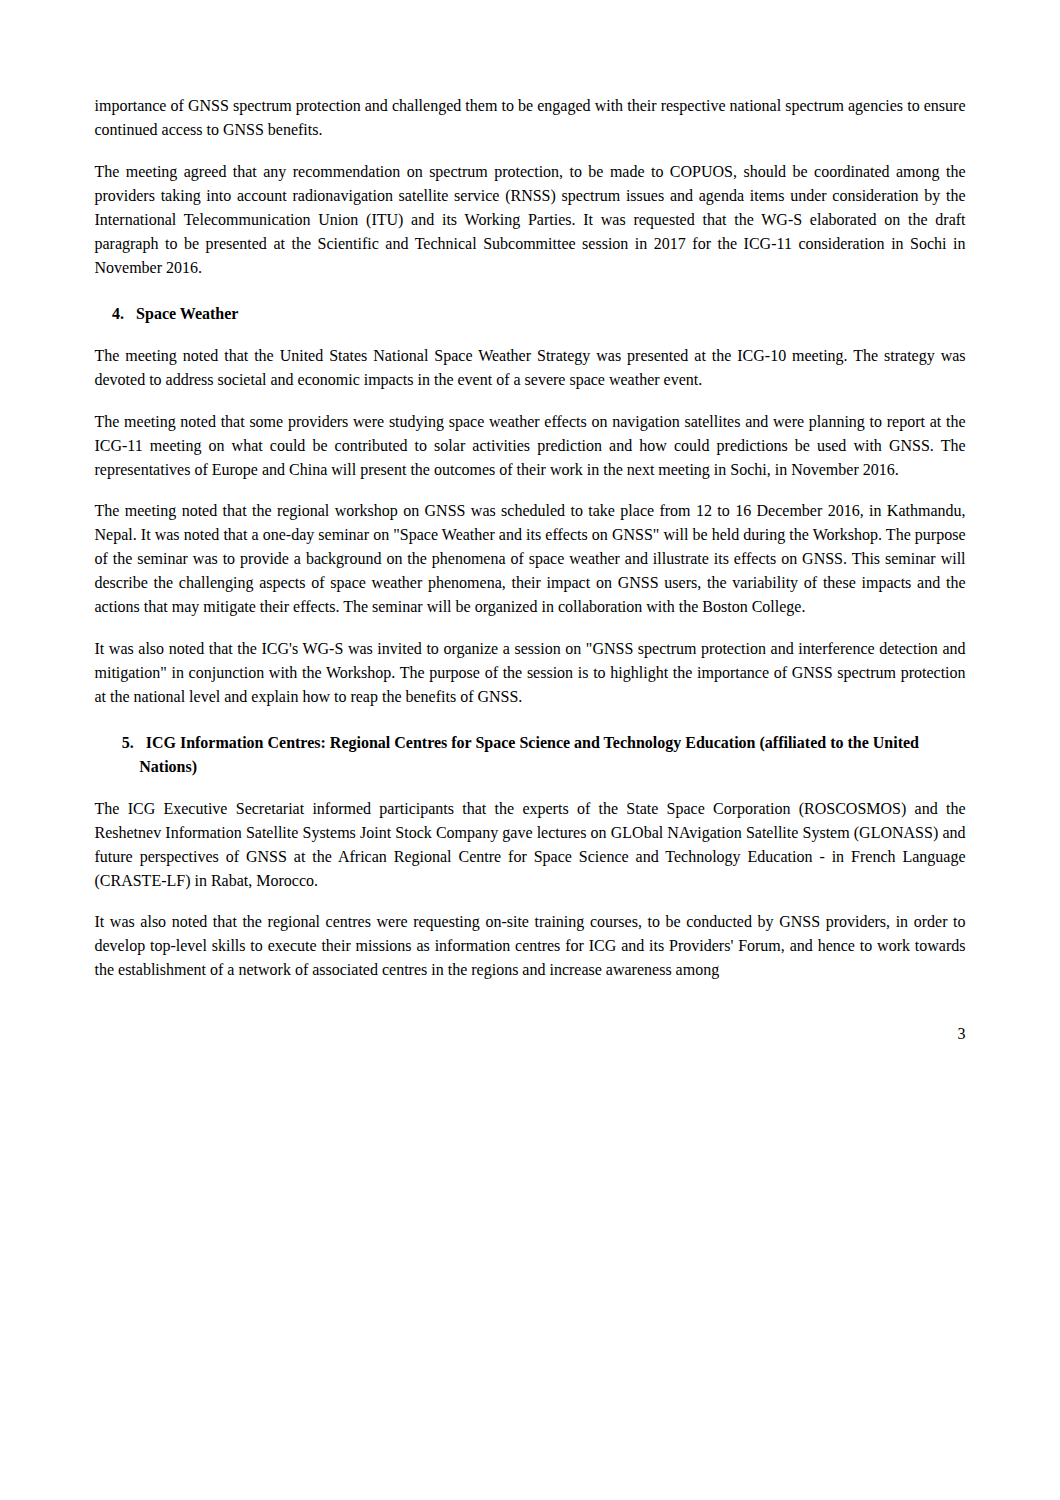importance of GNSS spectrum protection and challenged them to be engaged with their respective national spectrum agencies to ensure continued access to GNSS benefits.
The meeting agreed that any recommendation on spectrum protection, to be made to COPUOS, should be coordinated among the providers taking into account radionavigation satellite service (RNSS) spectrum issues and agenda items under consideration by the International Telecommunication Union (ITU) and its Working Parties. It was requested that the WG-S elaborated on the draft paragraph to be presented at the Scientific and Technical Subcommittee session in 2017 for the ICG-11 consideration in Sochi in November 2016.
4. Space Weather
The meeting noted that the United States National Space Weather Strategy was presented at the ICG-10 meeting. The strategy was devoted to address societal and economic impacts in the event of a severe space weather event.
The meeting noted that some providers were studying space weather effects on navigation satellites and were planning to report at the ICG-11 meeting on what could be contributed to solar activities prediction and how could predictions be used with GNSS. The representatives of Europe and China will present the outcomes of their work in the next meeting in Sochi, in November 2016.
The meeting noted that the regional workshop on GNSS was scheduled to take place from 12 to 16 December 2016, in Kathmandu, Nepal. It was noted that a one-day seminar on "Space Weather and its effects on GNSS" will be held during the Workshop. The purpose of the seminar was to provide a background on the phenomena of space weather and illustrate its effects on GNSS. This seminar will describe the challenging aspects of space weather phenomena, their impact on GNSS users, the variability of these impacts and the actions that may mitigate their effects. The seminar will be organized in collaboration with the Boston College.
It was also noted that the ICG's WG-S was invited to organize a session on "GNSS spectrum protection and interference detection and mitigation" in conjunction with the Workshop. The purpose of the session is to highlight the importance of GNSS spectrum protection at the national level and explain how to reap the benefits of GNSS.
5. ICG Information Centres: Regional Centres for Space Science and Technology Education (affiliated to the United Nations)
The ICG Executive Secretariat informed participants that the experts of the State Space Corporation (ROSCOSMOS) and the Reshetnev Information Satellite Systems Joint Stock Company gave lectures on GLObal NAvigation Satellite System (GLONASS) and future perspectives of GNSS at the African Regional Centre for Space Science and Technology Education - in French Language (CRASTE-LF) in Rabat, Morocco.
It was also noted that the regional centres were requesting on-site training courses, to be conducted by GNSS providers, in order to develop top-level skills to execute their missions as information centres for ICG and its Providers' Forum, and hence to work towards the establishment of a network of associated centres in the regions and increase awareness among
3